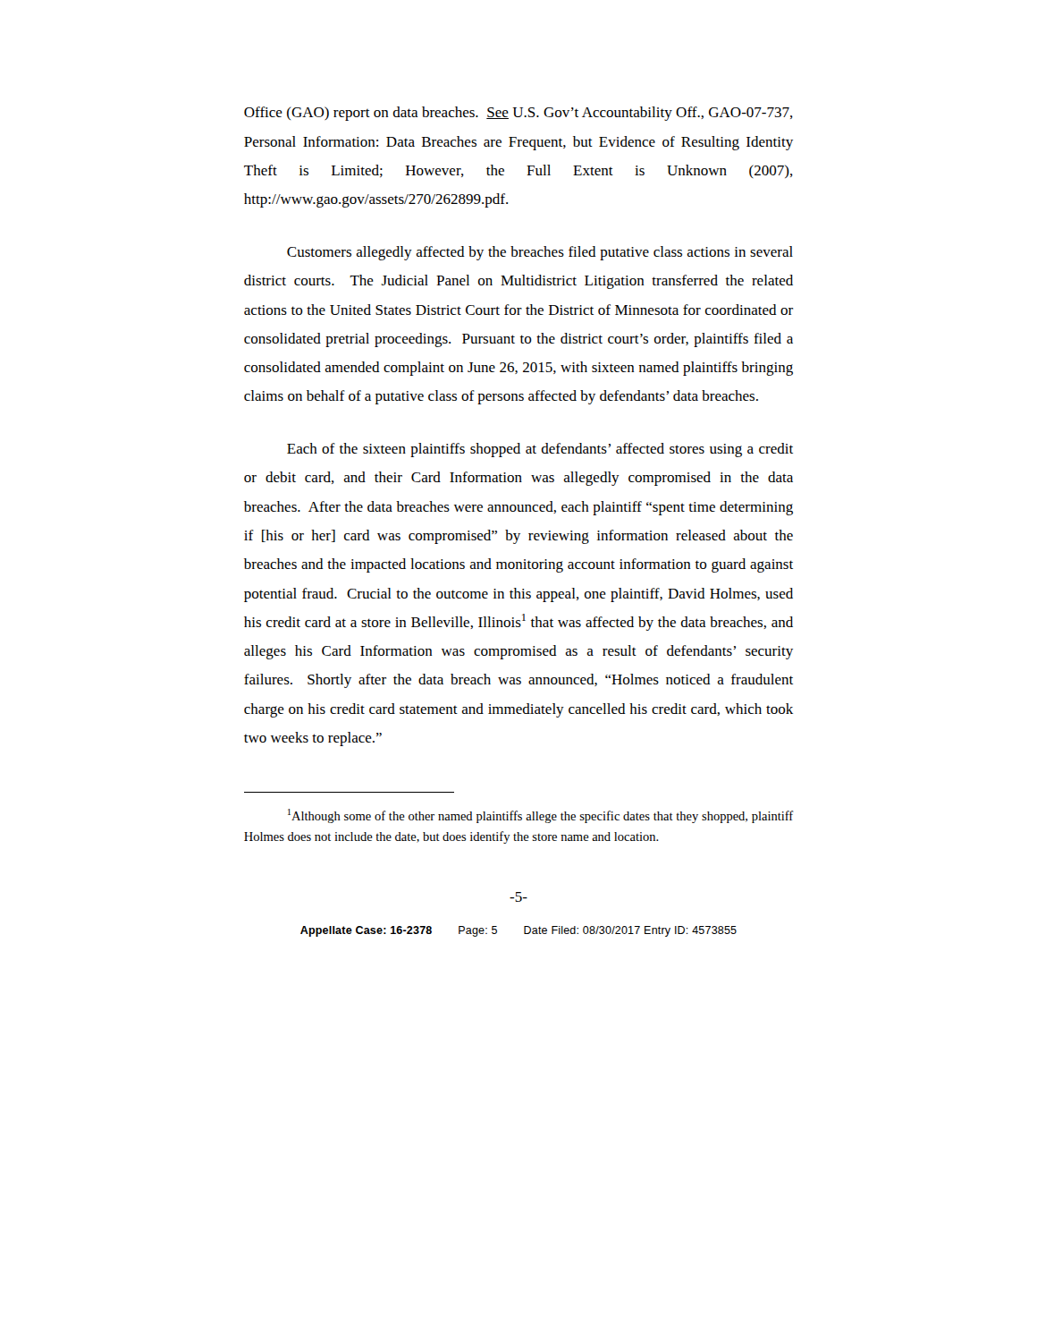Office (GAO) report on data breaches. See U.S. Gov’t Accountability Off., GAO-07-737, Personal Information: Data Breaches are Frequent, but Evidence of Resulting Identity Theft is Limited; However, the Full Extent is Unknown (2007), http://www.gao.gov/assets/270/262899.pdf.
Customers allegedly affected by the breaches filed putative class actions in several district courts. The Judicial Panel on Multidistrict Litigation transferred the related actions to the United States District Court for the District of Minnesota for coordinated or consolidated pretrial proceedings. Pursuant to the district court’s order, plaintiffs filed a consolidated amended complaint on June 26, 2015, with sixteen named plaintiffs bringing claims on behalf of a putative class of persons affected by defendants’ data breaches.
Each of the sixteen plaintiffs shopped at defendants’ affected stores using a credit or debit card, and their Card Information was allegedly compromised in the data breaches. After the data breaches were announced, each plaintiff “spent time determining if [his or her] card was compromised” by reviewing information released about the breaches and the impacted locations and monitoring account information to guard against potential fraud. Crucial to the outcome in this appeal, one plaintiff, David Holmes, used his credit card at a store in Belleville, Illinois1 that was affected by the data breaches, and alleges his Card Information was compromised as a result of defendants’ security failures. Shortly after the data breach was announced, “Holmes noticed a fraudulent charge on his credit card statement and immediately cancelled his credit card, which took two weeks to replace.”
1Although some of the other named plaintiffs allege the specific dates that they shopped, plaintiff Holmes does not include the date, but does identify the store name and location.
-5-
Appellate Case: 16-2378 Page: 5 Date Filed: 08/30/2017 Entry ID: 4573855